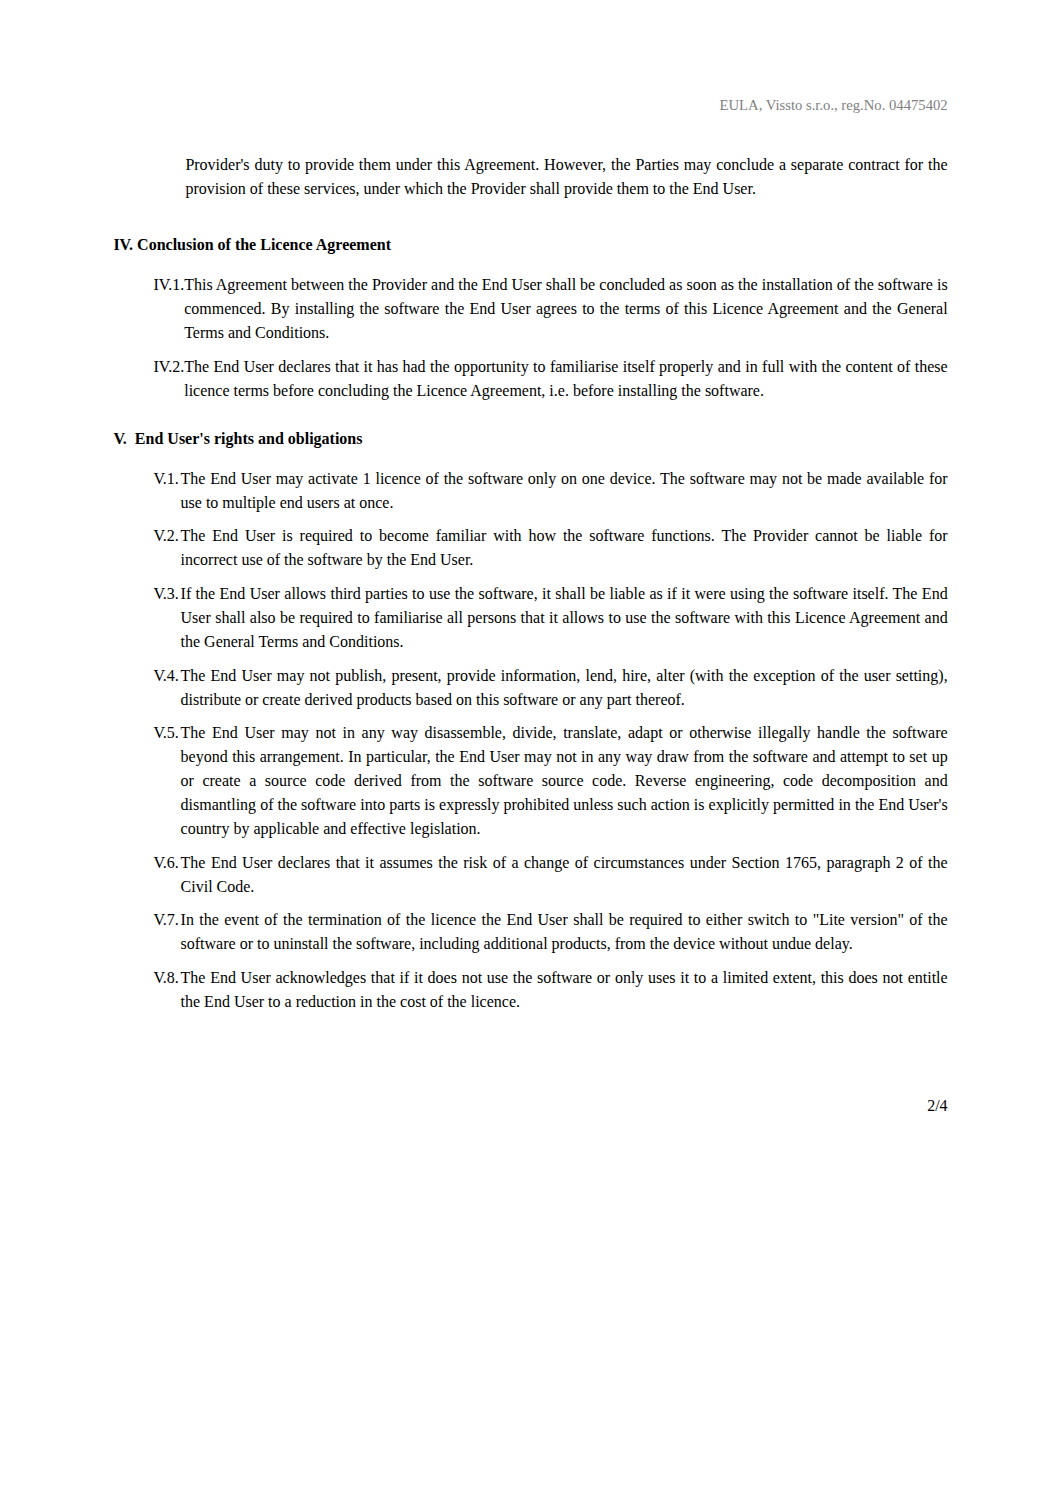EULA, Vissto s.r.o., reg.No. 04475402
Provider's duty to provide them under this Agreement. However, the Parties may conclude a separate contract for the provision of these services, under which the Provider shall provide them to the End User.
IV. Conclusion of the Licence Agreement
IV.1. This Agreement between the Provider and the End User shall be concluded as soon as the installation of the software is commenced. By installing the software the End User agrees to the terms of this Licence Agreement and the General Terms and Conditions.
IV.2. The End User declares that it has had the opportunity to familiarise itself properly and in full with the content of these licence terms before concluding the Licence Agreement, i.e. before installing the software.
V. End User's rights and obligations
V.1. The End User may activate 1 licence of the software only on one device. The software may not be made available for use to multiple end users at once.
V.2. The End User is required to become familiar with how the software functions. The Provider cannot be liable for incorrect use of the software by the End User.
V.3. If the End User allows third parties to use the software, it shall be liable as if it were using the software itself. The End User shall also be required to familiarise all persons that it allows to use the software with this Licence Agreement and the General Terms and Conditions.
V.4. The End User may not publish, present, provide information, lend, hire, alter (with the exception of the user setting), distribute or create derived products based on this software or any part thereof.
V.5. The End User may not in any way disassemble, divide, translate, adapt or otherwise illegally handle the software beyond this arrangement. In particular, the End User may not in any way draw from the software and attempt to set up or create a source code derived from the software source code. Reverse engineering, code decomposition and dismantling of the software into parts is expressly prohibited unless such action is explicitly permitted in the End User's country by applicable and effective legislation.
V.6. The End User declares that it assumes the risk of a change of circumstances under Section 1765, paragraph 2 of the Civil Code.
V.7. In the event of the termination of the licence the End User shall be required to either switch to "Lite version" of the software or to uninstall the software, including additional products, from the device without undue delay.
V.8. The End User acknowledges that if it does not use the software or only uses it to a limited extent, this does not entitle the End User to a reduction in the cost of the licence.
2/4